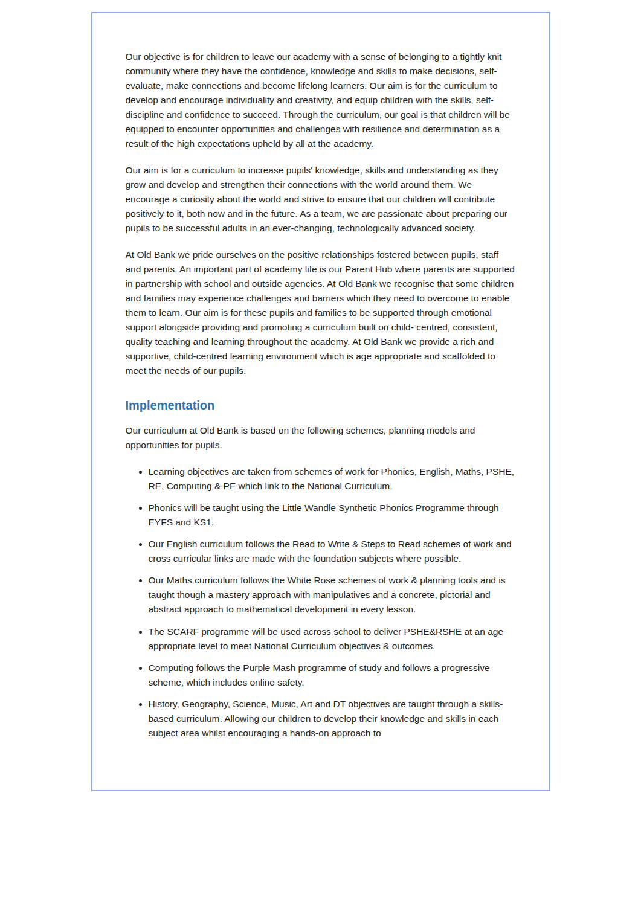Our objective is for children to leave our academy with a sense of belonging to a tightly knit community where they have the confidence, knowledge and skills to make decisions, self-evaluate, make connections and become lifelong learners. Our aim is for the curriculum to develop and encourage individuality and creativity, and equip children with the skills, self-discipline and confidence to succeed. Through the curriculum, our goal is that children will be equipped to encounter opportunities and challenges with resilience and determination as a result of the high expectations upheld by all at the academy.
Our aim is for a curriculum to increase pupils' knowledge, skills and understanding as they grow and develop and strengthen their connections with the world around them. We encourage a curiosity about the world and strive to ensure that our children will contribute positively to it, both now and in the future. As a team, we are passionate about preparing our pupils to be successful adults in an ever-changing, technologically advanced society.
At Old Bank we pride ourselves on the positive relationships fostered between pupils, staff and parents. An important part of academy life is our Parent Hub where parents are supported in partnership with school and outside agencies. At Old Bank we recognise that some children and families may experience challenges and barriers which they need to overcome to enable them to learn. Our aim is for these pupils and families to be supported through emotional support alongside providing and promoting a curriculum built on child- centred, consistent, quality teaching and learning throughout the academy. At Old Bank we provide a rich and supportive, child-centred learning environment which is age appropriate and scaffolded to meet the needs of our pupils.
Implementation
Our curriculum at Old Bank is based on the following schemes, planning models and opportunities for pupils.
Learning objectives are taken from schemes of work for Phonics, English, Maths, PSHE, RE, Computing & PE which link to the National Curriculum.
Phonics will be taught using the Little Wandle Synthetic Phonics Programme through EYFS and KS1.
Our English curriculum follows the Read to Write & Steps to Read schemes of work and cross curricular links are made with the foundation subjects where possible.
Our Maths curriculum follows the White Rose schemes of work & planning tools and is taught though a mastery approach with manipulatives and a concrete, pictorial and abstract approach to mathematical development in every lesson.
The SCARF programme will be used across school to deliver PSHE&RSHE at an age appropriate level to meet National Curriculum objectives & outcomes.
Computing follows the Purple Mash programme of study and follows a progressive scheme, which includes online safety.
History, Geography, Science, Music, Art and DT objectives are taught through a skills-based curriculum. Allowing our children to develop their knowledge and skills in each subject area whilst encouraging a hands-on approach to